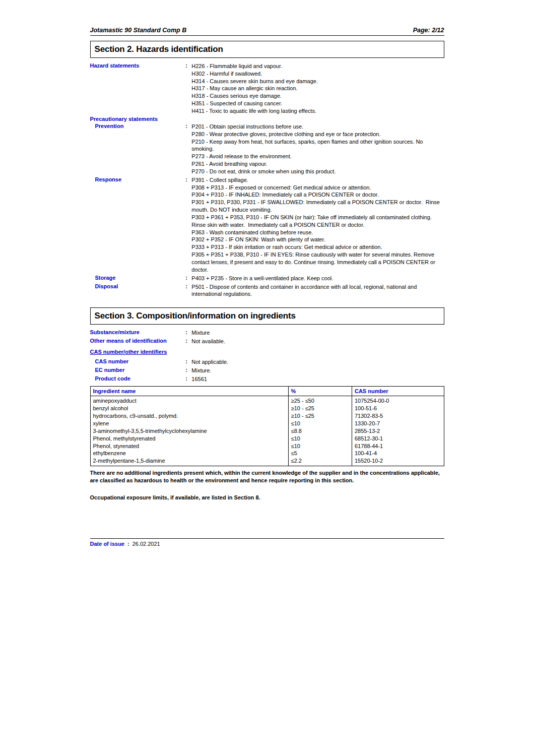Jotamastic 90 Standard Comp B Page: 2/12
Section 2. Hazards identification
| Hazard statements | : | H226 - Flammable liquid and vapour. H302 - Harmful if swallowed. H314 - Causes severe skin burns and eye damage. H317 - May cause an allergic skin reaction. H318 - Causes serious eye damage. H351 - Suspected of causing cancer. H411 - Toxic to aquatic life with long lasting effects. |
| Precautionary statements | | |
| Prevention | : | P201 - Obtain special instructions before use. P280 - Wear protective gloves, protective clothing and eye or face protection. P210 - Keep away from heat, hot surfaces, sparks, open flames and other ignition sources. No smoking. P273 - Avoid release to the environment. P261 - Avoid breathing vapour. P270 - Do not eat, drink or smoke when using this product. |
| Response | : | P391 - Collect spillage. P308 + P313 - IF exposed or concerned: Get medical advice or attention. P304 + P310 - IF INHALED: Immediately call a POISON CENTER or doctor. P301 + P310, P330, P331 - IF SWALLOWED: Immediately call a POISON CENTER or doctor. Rinse mouth. Do NOT induce vomiting. P303 + P361 + P353, P310 - IF ON SKIN (or hair): Take off immediately all contaminated clothing. Rinse skin with water. Immediately call a POISON CENTER or doctor. P363 - Wash contaminated clothing before reuse. P302 + P352 - IF ON SKIN: Wash with plenty of water. P333 + P313 - If skin irritation or rash occurs: Get medical advice or attention. P305 + P351 + P338, P310 - IF IN EYES: Rinse cautiously with water for several minutes. Remove contact lenses, if present and easy to do. Continue rinsing. Immediately call a POISON CENTER or doctor. |
| Storage | : | P403 + P235 - Store in a well-ventilated place. Keep cool. |
| Disposal | : | P501 - Dispose of contents and container in accordance with all local, regional, national and international regulations. |
Section 3. Composition/information on ingredients
| Substance/mixture | : | Mixture |
| Other means of identification | : | Not available. |
CAS number/other identifiers
| CAS number | : | Not applicable. |
| EC number | : | Mixture. |
| Product code | : | 16561 |
| Ingredient name | % | CAS number |
| --- | --- | --- |
| aminepoxyadduct benzyl alcohol hydrocarbons, c9-unsatd., polymd. xylene 3-aminomethyl-3,5,5-trimethylcyclohexylamine Phenol, methylstyrenated Phenol, styrenated ethylbenzene 2-methylpentane-1,5-diamine | ≥25 - ≤50 ≥10 - ≤25 ≥10 - ≤25 ≤10 ≤8.8 ≤10 ≤10 ≤5 ≤2.2 | 1075254-00-0 100-51-6 71302-83-5 1330-20-7 2855-13-2 68512-30-1 61788-44-1 100-41-4 15520-10-2 |
There are no additional ingredients present which, within the current knowledge of the supplier and in the concentrations applicable, are classified as hazardous to health or the environment and hence require reporting in this section.
Occupational exposure limits, if available, are listed in Section 8.
Date of issue : 26.02.2021